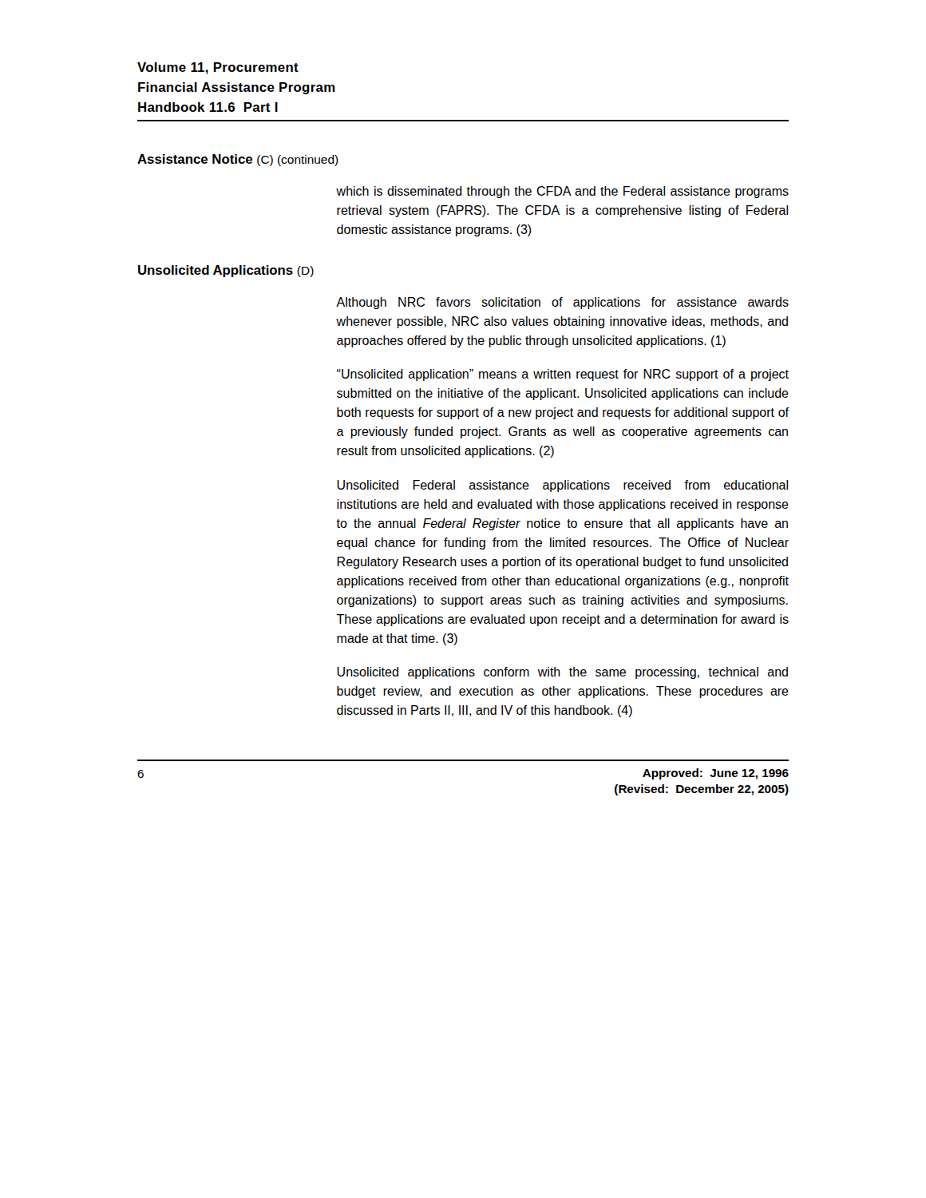Volume 11, Procurement
Financial Assistance Program
Handbook 11.6 Part I
Assistance Notice (C) (continued)
which is disseminated through the CFDA and the Federal assistance programs retrieval system (FAPRS). The CFDA is a comprehensive listing of Federal domestic assistance programs. (3)
Unsolicited Applications (D)
Although NRC favors solicitation of applications for assistance awards whenever possible, NRC also values obtaining innovative ideas, methods, and approaches offered by the public through unsolicited applications. (1)
“Unsolicited application” means a written request for NRC support of a project submitted on the initiative of the applicant. Unsolicited applications can include both requests for support of a new project and requests for additional support of a previously funded project. Grants as well as cooperative agreements can result from unsolicited applications. (2)
Unsolicited Federal assistance applications received from educational institutions are held and evaluated with those applications received in response to the annual Federal Register notice to ensure that all applicants have an equal chance for funding from the limited resources. The Office of Nuclear Regulatory Research uses a portion of its operational budget to fund unsolicited applications received from other than educational organizations (e.g., nonprofit organizations) to support areas such as training activities and symposiums. These applications are evaluated upon receipt and a determination for award is made at that time. (3)
Unsolicited applications conform with the same processing, technical and budget review, and execution as other applications. These procedures are discussed in Parts II, III, and IV of this handbook. (4)
6
Approved: June 12, 1996
(Revised: December 22, 2005)